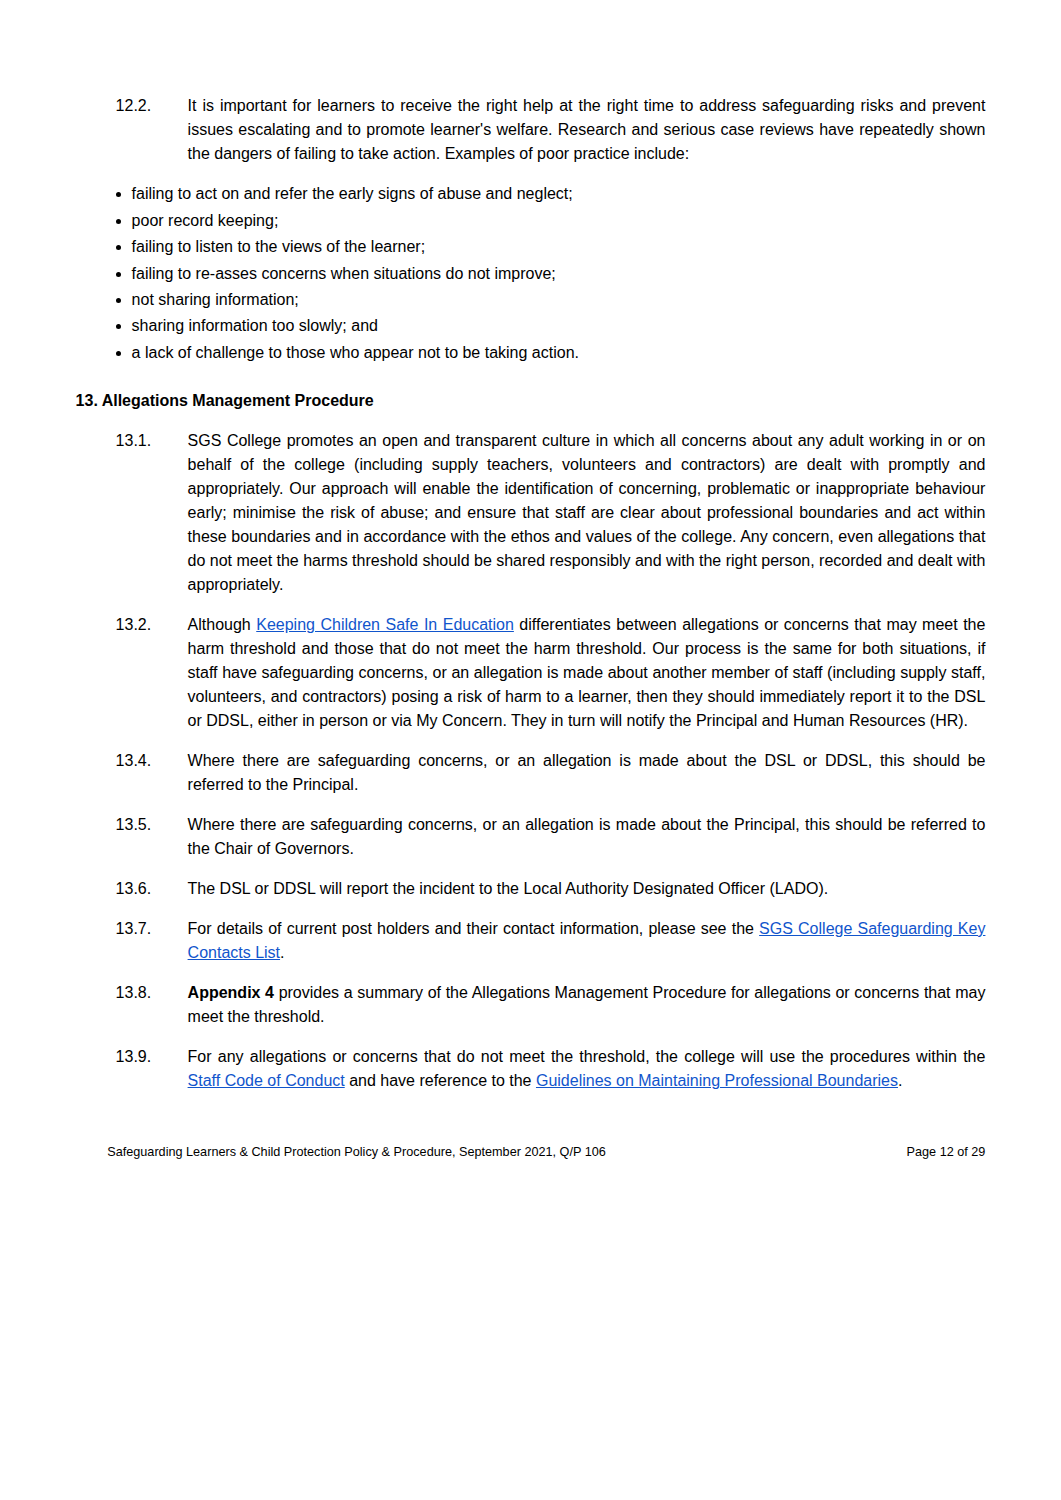12.2.
It is important for learners to receive the right help at the right time to address safeguarding risks and prevent issues escalating and to promote learner's welfare. Research and serious case reviews have repeatedly shown the dangers of failing to take action. Examples of poor practice include:
failing to act on and refer the early signs of abuse and neglect;
poor record keeping;
failing to listen to the views of the learner;
failing to re-asses concerns when situations do not improve;
not sharing information;
sharing information too slowly; and
a lack of challenge to those who appear not to be taking action.
13. Allegations Management Procedure
13.1.
SGS College promotes an open and transparent culture in which all concerns about any adult working in or on behalf of the college (including supply teachers, volunteers and contractors) are dealt with promptly and appropriately. Our approach will enable the identification of concerning, problematic or inappropriate behaviour early; minimise the risk of abuse; and ensure that staff are clear about professional boundaries and act within these boundaries and in accordance with the ethos and values of the college. Any concern, even allegations that do not meet the harms threshold should be shared responsibly and with the right person, recorded and dealt with appropriately.
13.2.
Although Keeping Children Safe In Education differentiates between allegations or concerns that may meet the harm threshold and those that do not meet the harm threshold. Our process is the same for both situations, if staff have safeguarding concerns, or an allegation is made about another member of staff (including supply staff, volunteers, and contractors) posing a risk of harm to a learner, then they should immediately report it to the DSL or DDSL, either in person or via My Concern. They in turn will notify the Principal and Human Resources (HR).
13.4.
Where there are safeguarding concerns, or an allegation is made about the DSL or DDSL, this should be referred to the Principal.
13.5.
Where there are safeguarding concerns, or an allegation is made about the Principal, this should be referred to the Chair of Governors.
13.6.
The DSL or DDSL will report the incident to the Local Authority Designated Officer (LADO).
13.7.
For details of current post holders and their contact information, please see the SGS College Safeguarding Key Contacts List.
13.8.
Appendix 4 provides a summary of the Allegations Management Procedure for allegations or concerns that may meet the threshold.
13.9.
For any allegations or concerns that do not meet the threshold, the college will use the procedures within the Staff Code of Conduct and have reference to the Guidelines on Maintaining Professional Boundaries.
Safeguarding Learners & Child Protection Policy & Procedure, September 2021, Q/P 106
Page 12 of 29